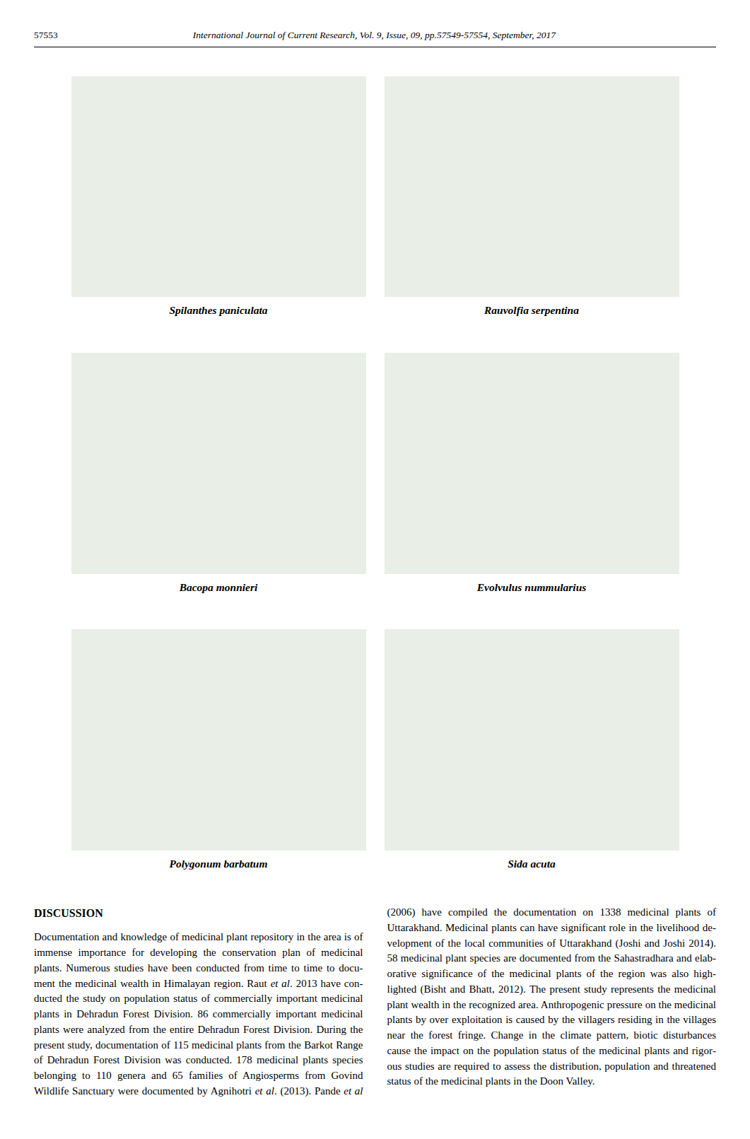57553 International Journal of Current Research, Vol. 9, Issue, 09, pp.57549-57554, September, 2017
Spilanthes paniculata
Rauvolfia serpentina
Bacopa monnieri
Evolvulus nummularius
Polygonum barbatum
Sida acuta
DISCUSSION
Documentation and knowledge of medicinal plant repository in the area is of immense importance for developing the conservation plan of medicinal plants. Numerous studies have been conducted from time to time to document the medicinal wealth in Himalayan region. Raut et al. 2013 have conducted the study on population status of commercially important medicinal plants in Dehradun Forest Division. 86 commercially important medicinal plants were analyzed from the entire Dehradun Forest Division. During the present study, documentation of 115 medicinal plants from the Barkot Range of Dehradun Forest Division was conducted. 178 medicinal plants species belonging to 110 genera and 65 families of Angiosperms from Govind Wildlife Sanctuary were documented by Agnihotri et al. (2013). Pande et al (2006) have compiled the documentation on 1338 medicinal plants of Uttarakhand. Medicinal plants can have significant role in the livelihood development of the local communities of Uttarakhand (Joshi and Joshi 2014). 58 medicinal plant species are documented from the Sahastradhara and elaborative significance of the medicinal plants of the region was also highlighted (Bisht and Bhatt, 2012). The present study represents the medicinal plant wealth in the recognized area. Anthropogenic pressure on the medicinal plants by over exploitation is caused by the villagers residing in the villages near the forest fringe. Change in the climate pattern, biotic disturbances cause the impact on the population status of the medicinal plants and rigorous studies are required to assess the distribution, population and threatened status of the medicinal plants in the Doon Valley.